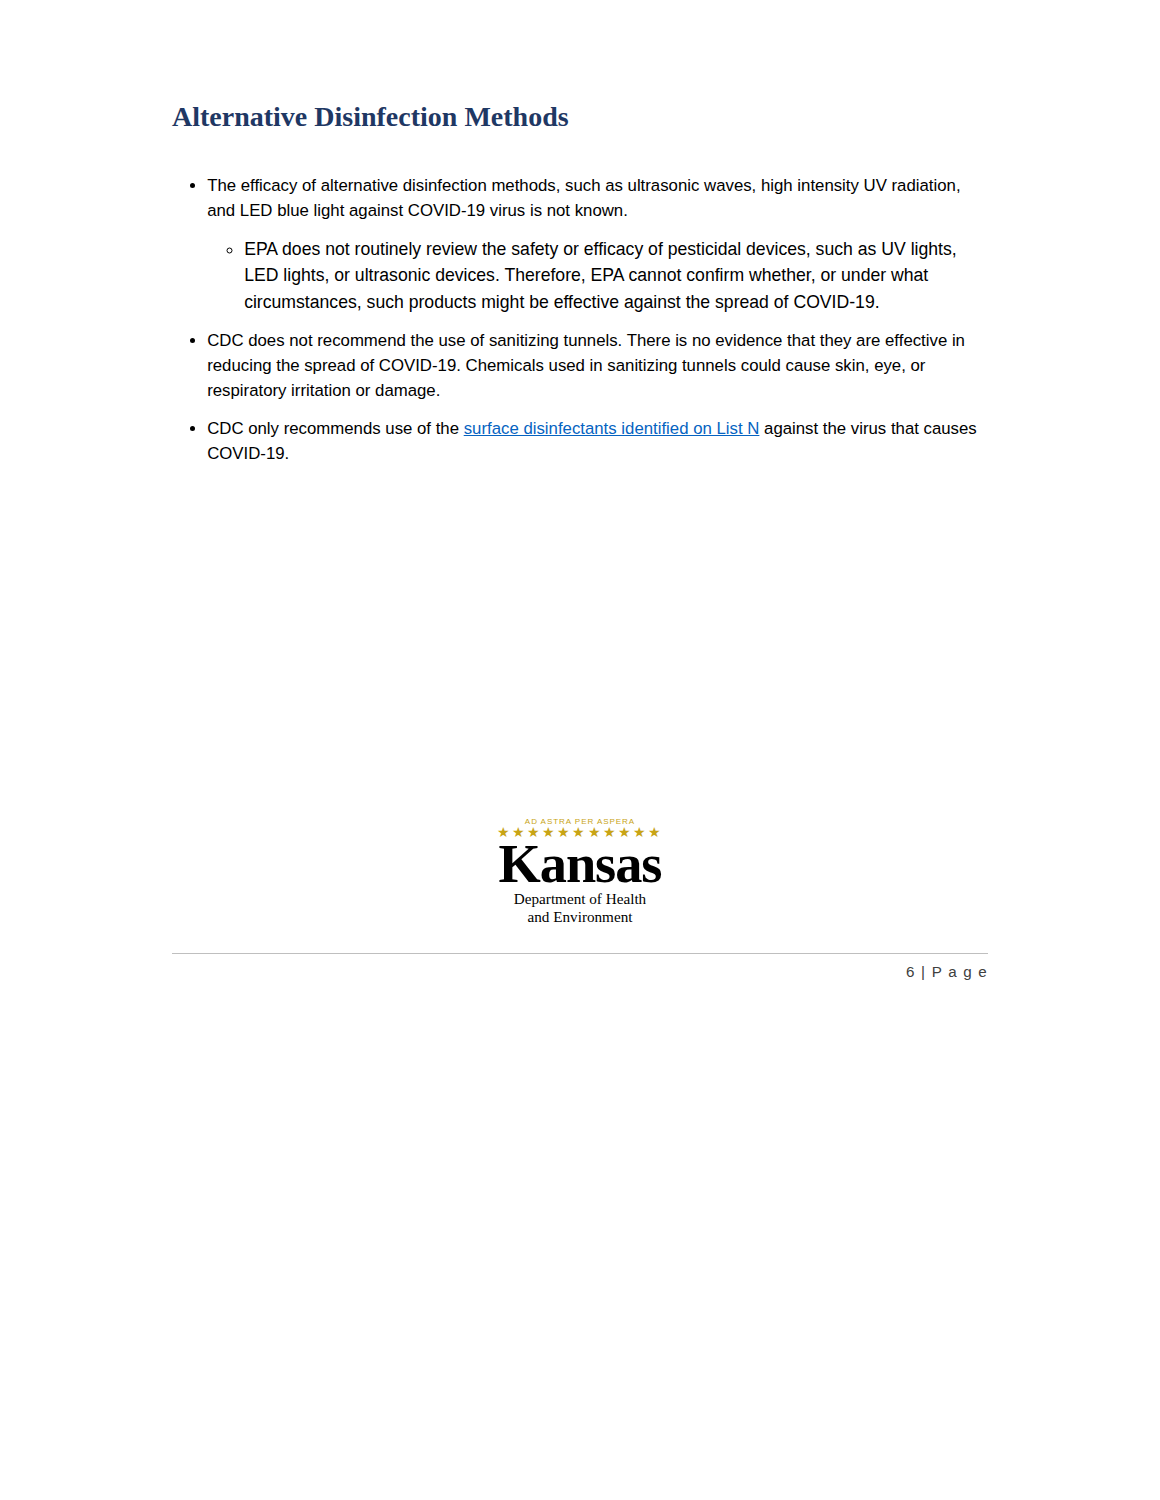Alternative Disinfection Methods
The efficacy of alternative disinfection methods, such as ultrasonic waves, high intensity UV radiation, and LED blue light against COVID-19 virus is not known.
EPA does not routinely review the safety or efficacy of pesticidal devices, such as UV lights, LED lights, or ultrasonic devices. Therefore, EPA cannot confirm whether, or under what circumstances, such products might be effective against the spread of COVID-19.
CDC does not recommend the use of sanitizing tunnels. There is no evidence that they are effective in reducing the spread of COVID-19. Chemicals used in sanitizing tunnels could cause skin, eye, or respiratory irritation or damage.
CDC only recommends use of the surface disinfectants identified on List N against the virus that causes COVID-19.
AD ASTRA PER ASPERA ★★★★★★★★★★★ Kansas Department of Health
and Environment
6 | P a g e